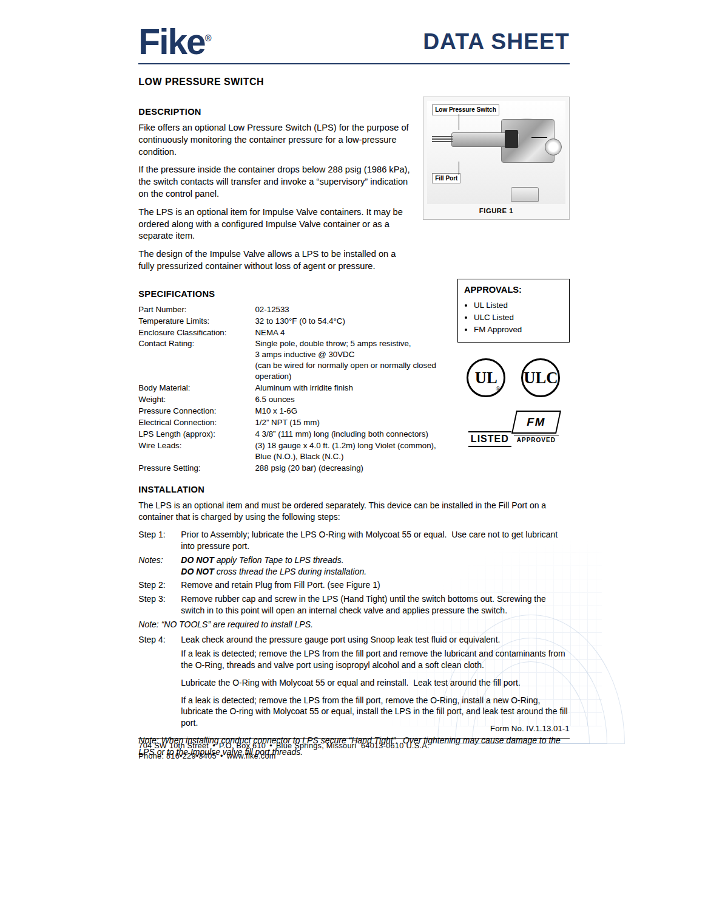Fike®
DATA SHEET
LOW PRESSURE SWITCH
DESCRIPTION
Fike offers an optional Low Pressure Switch (LPS) for the purpose of continuously monitoring the container pressure for a low-pressure condition.
If the pressure inside the container drops below 288 psig (1986 kPa), the switch contacts will transfer and invoke a “supervisory” indication on the control panel.
The LPS is an optional item for Impulse Valve containers. It may be ordered along with a configured Impulse Valve container or as a separate item.
The design of the Impulse Valve allows a LPS to be installed on a fully pressurized container without loss of agent or pressure.
Low Pressure Switch
Fill Port
FIGURE 1
SPECIFICATIONS
| Part Number: | 02-12533 |
| Temperature Limits: | 32 to 130°F (0 to 54.4°C) |
| Enclosure Classification: | NEMA 4 |
| Contact Rating: | Single pole, double throw; 5 amps resistive, 3 amps inductive @ 30VDC (can be wired for normally open or normally closed operation) |
| Body Material: | Aluminum with irridite finish |
| Weight: | 6.5 ounces |
| Pressure Connection: | M10 x 1-6G |
| Electrical Connection: | 1/2” NPT (15 mm) |
| LPS Length (approx): | 4 3/8” (111 mm) long (including both connectors) |
| Wire Leads: | (3) 18 gauge x 4.0 ft. (1.2m) long Violet (common), Blue (N.O.), Black (N.C.) |
| Pressure Setting: | 288 psig (20 bar) (decreasing) |
APPROVALS:
UL Listed
ULC Listed
FM Approved
UL
ULC
LISTED
FM
APPROVED
INSTALLATION
The LPS is an optional item and must be ordered separately. This device can be installed in the Fill Port on a container that is charged by using the following steps:
Step 1:
Prior to Assembly; lubricate the LPS O-Ring with Molycoat 55 or equal. Use care not to get lubricant into pressure port.
Notes:
DO NOT apply Teflon Tape to LPS threads.
DO NOT cross thread the LPS during installation.
Step 2:
Remove and retain Plug from Fill Port. (see Figure 1)
Step 3:
Remove rubber cap and screw in the LPS (Hand Tight) until the switch bottoms out. Screwing the switch in to this point will open an internal check valve and applies pressure the switch.
Note: “NO TOOLS” are required to install LPS.
Step 4:
Leak check around the pressure gauge port using Snoop leak test fluid or equivalent.
If a leak is detected; remove the LPS from the fill port and remove the lubricant and contaminants from the O-Ring, threads and valve port using isopropyl alcohol and a soft clean cloth.
Lubricate the O-Ring with Molycoat 55 or equal and reinstall. Leak test around the fill port.
If a leak is detected; remove the LPS from the fill port, remove the O-Ring, install a new O-Ring, lubricate the O-ring with Molycoat 55 or equal, install the LPS in the fill port, and leak test around the fill port.
Note: When installing conduct connector to LPS secure “Hand Tight”. Over tightening may cause damage to the LPS or to the Impulse valve fill port threads.
Form No. IV.1.13.01-1
704 SW 10th Street•P.O. Box 610•Blue Springs, Missouri 64013-0610 U.S.A.
Phone: 816•229•3405•www.fike.com